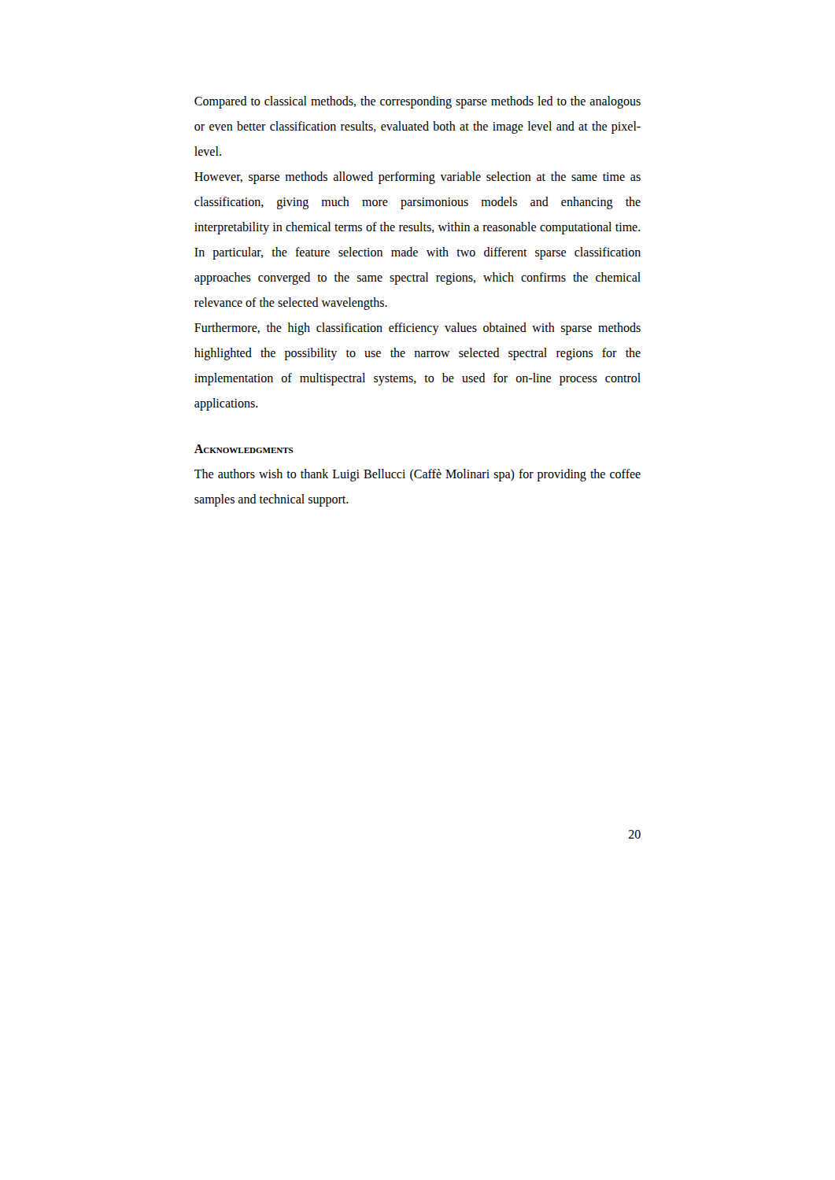Compared to classical methods, the corresponding sparse methods led to the analogous or even better classification results, evaluated both at the image level and at the pixel-level.
However, sparse methods allowed performing variable selection at the same time as classification, giving much more parsimonious models and enhancing the interpretability in chemical terms of the results, within a reasonable computational time. In particular, the feature selection made with two different sparse classification approaches converged to the same spectral regions, which confirms the chemical relevance of the selected wavelengths.
Furthermore, the high classification efficiency values obtained with sparse methods highlighted the possibility to use the narrow selected spectral regions for the implementation of multispectral systems, to be used for on-line process control applications.
Acknowledgments
The authors wish to thank Luigi Bellucci (Caffè Molinari spa) for providing the coffee samples and technical support.
20